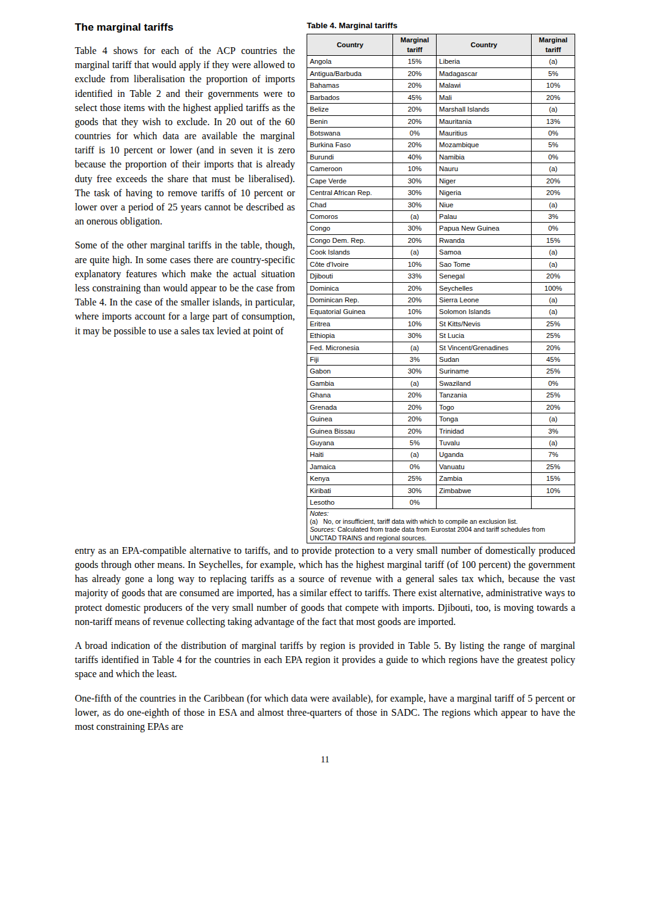The marginal tariffs
Table 4 shows for each of the ACP countries the marginal tariff that would apply if they were allowed to exclude from liberalisation the proportion of imports identified in Table 2 and their governments were to select those items with the highest applied tariffs as the goods that they wish to exclude. In 20 out of the 60 countries for which data are available the marginal tariff is 10 percent or lower (and in seven it is zero because the proportion of their imports that is already duty free exceeds the share that must be liberalised). The task of having to remove tariffs of 10 percent or lower over a period of 25 years cannot be described as an onerous obligation.
Some of the other marginal tariffs in the table, though, are quite high. In some cases there are country-specific explanatory features which make the actual situation less constraining than would appear to be the case from Table 4. In the case of the smaller islands, in particular, where imports account for a large part of consumption, it may be possible to use a sales tax levied at point of
Table 4. Marginal tariffs
| Country | Marginal tariff | Country | Marginal tariff |
| --- | --- | --- | --- |
| Angola | 15% | Liberia | (a) |
| Antigua/Barbuda | 20% | Madagascar | 5% |
| Bahamas | 20% | Malawi | 10% |
| Barbados | 45% | Mali | 20% |
| Belize | 20% | Marshall Islands | (a) |
| Benin | 20% | Mauritania | 13% |
| Botswana | 0% | Mauritius | 0% |
| Burkina Faso | 20% | Mozambique | 5% |
| Burundi | 40% | Namibia | 0% |
| Cameroon | 10% | Nauru | (a) |
| Cape Verde | 30% | Niger | 20% |
| Central African Rep. | 30% | Nigeria | 20% |
| Chad | 30% | Niue | (a) |
| Comoros | (a) | Palau | 3% |
| Congo | 30% | Papua New Guinea | 0% |
| Congo Dem. Rep. | 20% | Rwanda | 15% |
| Cook Islands | (a) | Samoa | (a) |
| Côte d'Ivoire | 10% | Sao Tome | (a) |
| Djibouti | 33% | Senegal | 20% |
| Dominica | 20% | Seychelles | 100% |
| Dominican Rep. | 20% | Sierra Leone | (a) |
| Equatorial Guinea | 10% | Solomon Islands | (a) |
| Eritrea | 10% | St Kitts/Nevis | 25% |
| Ethiopia | 30% | St Lucia | 25% |
| Fed. Micronesia | (a) | St Vincent/Grenadines | 20% |
| Fiji | 3% | Sudan | 45% |
| Gabon | 30% | Suriname | 25% |
| Gambia | (a) | Swaziland | 0% |
| Ghana | 20% | Tanzania | 25% |
| Grenada | 20% | Togo | 20% |
| Guinea | 20% | Tonga | (a) |
| Guinea Bissau | 20% | Trinidad | 3% |
| Guyana | 5% | Tuvalu | (a) |
| Haiti | (a) | Uganda | 7% |
| Jamaica | 0% | Vanuatu | 25% |
| Kenya | 25% | Zambia | 15% |
| Kiribati | 30% | Zimbabwe | 10% |
| Lesotho | 0% | | |
| Notes: (a) No, or insufficient, tariff data with which to compile an exclusion list. Sources: Calculated from trade data from Eurostat 2004 and tariff schedules from UNCTAD TRAINS and regional sources. |
entry as an EPA-compatible alternative to tariffs, and to provide protection to a very small number of domestically produced goods through other means. In Seychelles, for example, which has the highest marginal tariff (of 100 percent) the government has already gone a long way to replacing tariffs as a source of revenue with a general sales tax which, because the vast majority of goods that are consumed are imported, has a similar effect to tariffs. There exist alternative, administrative ways to protect domestic producers of the very small number of goods that compete with imports. Djibouti, too, is moving towards a non-tariff means of revenue collecting taking advantage of the fact that most goods are imported.
A broad indication of the distribution of marginal tariffs by region is provided in Table 5. By listing the range of marginal tariffs identified in Table 4 for the countries in each EPA region it provides a guide to which regions have the greatest policy space and which the least.
One-fifth of the countries in the Caribbean (for which data were available), for example, have a marginal tariff of 5 percent or lower, as do one-eighth of those in ESA and almost three-quarters of those in SADC. The regions which appear to have the most constraining EPAs are
11